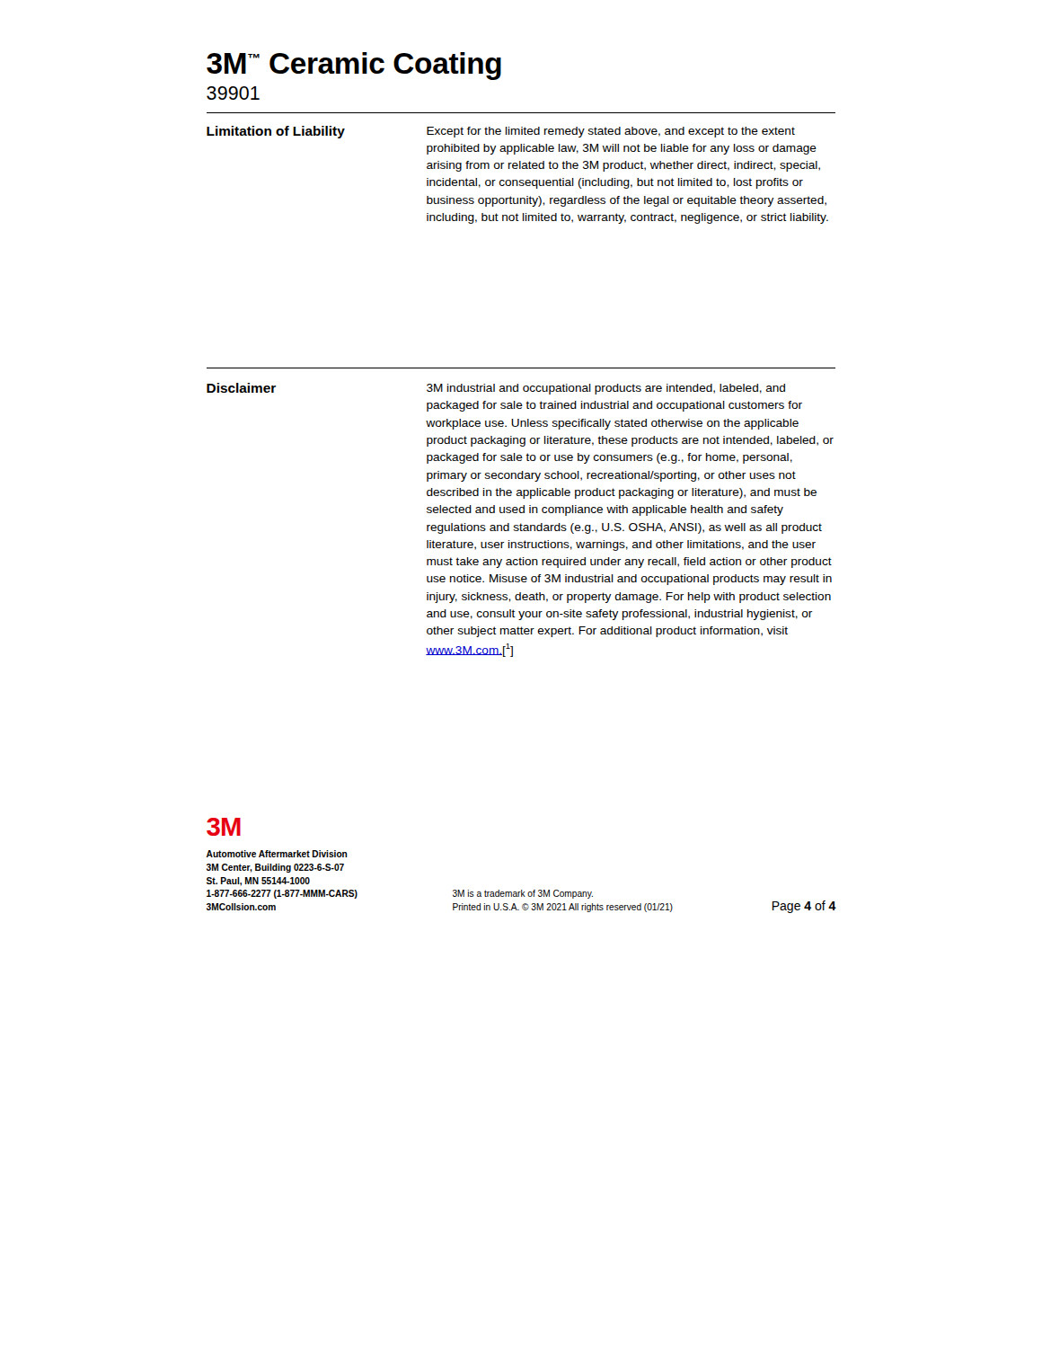3M™ Ceramic Coating
39901
Limitation of Liability
Except for the limited remedy stated above, and except to the extent prohibited by applicable law, 3M will not be liable for any loss or damage arising from or related to the 3M product, whether direct, indirect, special, incidental, or consequential (including, but not limited to, lost profits or business opportunity), regardless of the legal or equitable theory asserted, including, but not limited to, warranty, contract, negligence, or strict liability.
Disclaimer
3M industrial and occupational products are intended, labeled, and packaged for sale to trained industrial and occupational customers for workplace use. Unless specifically stated otherwise on the applicable product packaging or literature, these products are not intended, labeled, or packaged for sale to or use by consumers (e.g., for home, personal, primary or secondary school, recreational/sporting, or other uses not described in the applicable product packaging or literature), and must be selected and used in compliance with applicable health and safety regulations and standards (e.g., U.S. OSHA, ANSI), as well as all product literature, user instructions, warnings, and other limitations, and the user must take any action required under any recall, field action or other product use notice. Misuse of 3M industrial and occupational products may result in injury, sickness, death, or property damage. For help with product selection and use, consult your on-site safety professional, industrial hygienist, or other subject matter expert. For additional product information, visit www.3M.com.[1]
3M
Automotive Aftermarket Division
3M Center, Building 0223-6-S-07
St. Paul, MN 55144-1000
1-877-666-2277 (1-877-MMM-CARS)
3MCollsion.com
3M is a trademark of 3M Company.
Printed in U.S.A. © 3M 2021 All rights reserved (01/21)
Page 4 of 4